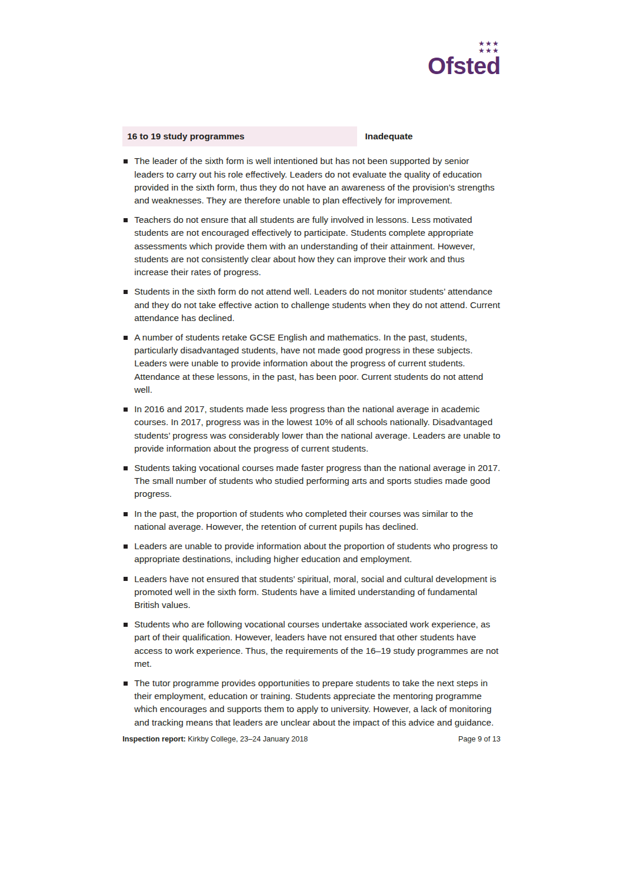★★★
★★★
Ofsted
16 to 19 study programmes
Inadequate
The leader of the sixth form is well intentioned but has not been supported by senior leaders to carry out his role effectively. Leaders do not evaluate the quality of education provided in the sixth form, thus they do not have an awareness of the provision’s strengths and weaknesses. They are therefore unable to plan effectively for improvement.
Teachers do not ensure that all students are fully involved in lessons. Less motivated students are not encouraged effectively to participate. Students complete appropriate assessments which provide them with an understanding of their attainment. However, students are not consistently clear about how they can improve their work and thus increase their rates of progress.
Students in the sixth form do not attend well. Leaders do not monitor students’ attendance and they do not take effective action to challenge students when they do not attend. Current attendance has declined.
A number of students retake GCSE English and mathematics. In the past, students, particularly disadvantaged students, have not made good progress in these subjects. Leaders were unable to provide information about the progress of current students. Attendance at these lessons, in the past, has been poor. Current students do not attend well.
In 2016 and 2017, students made less progress than the national average in academic courses. In 2017, progress was in the lowest 10% of all schools nationally. Disadvantaged students’ progress was considerably lower than the national average. Leaders are unable to provide information about the progress of current students.
Students taking vocational courses made faster progress than the national average in 2017. The small number of students who studied performing arts and sports studies made good progress.
In the past, the proportion of students who completed their courses was similar to the national average. However, the retention of current pupils has declined.
Leaders are unable to provide information about the proportion of students who progress to appropriate destinations, including higher education and employment.
Leaders have not ensured that students’ spiritual, moral, social and cultural development is promoted well in the sixth form. Students have a limited understanding of fundamental British values.
Students who are following vocational courses undertake associated work experience, as part of their qualification. However, leaders have not ensured that other students have access to work experience. Thus, the requirements of the 16–19 study programmes are not met.
The tutor programme provides opportunities to prepare students to take the next steps in their employment, education or training. Students appreciate the mentoring programme which encourages and supports them to apply to university. However, a lack of monitoring and tracking means that leaders are unclear about the impact of this advice and guidance.
Inspection report: Kirkby College, 23–24 January 2018
Page 9 of 13